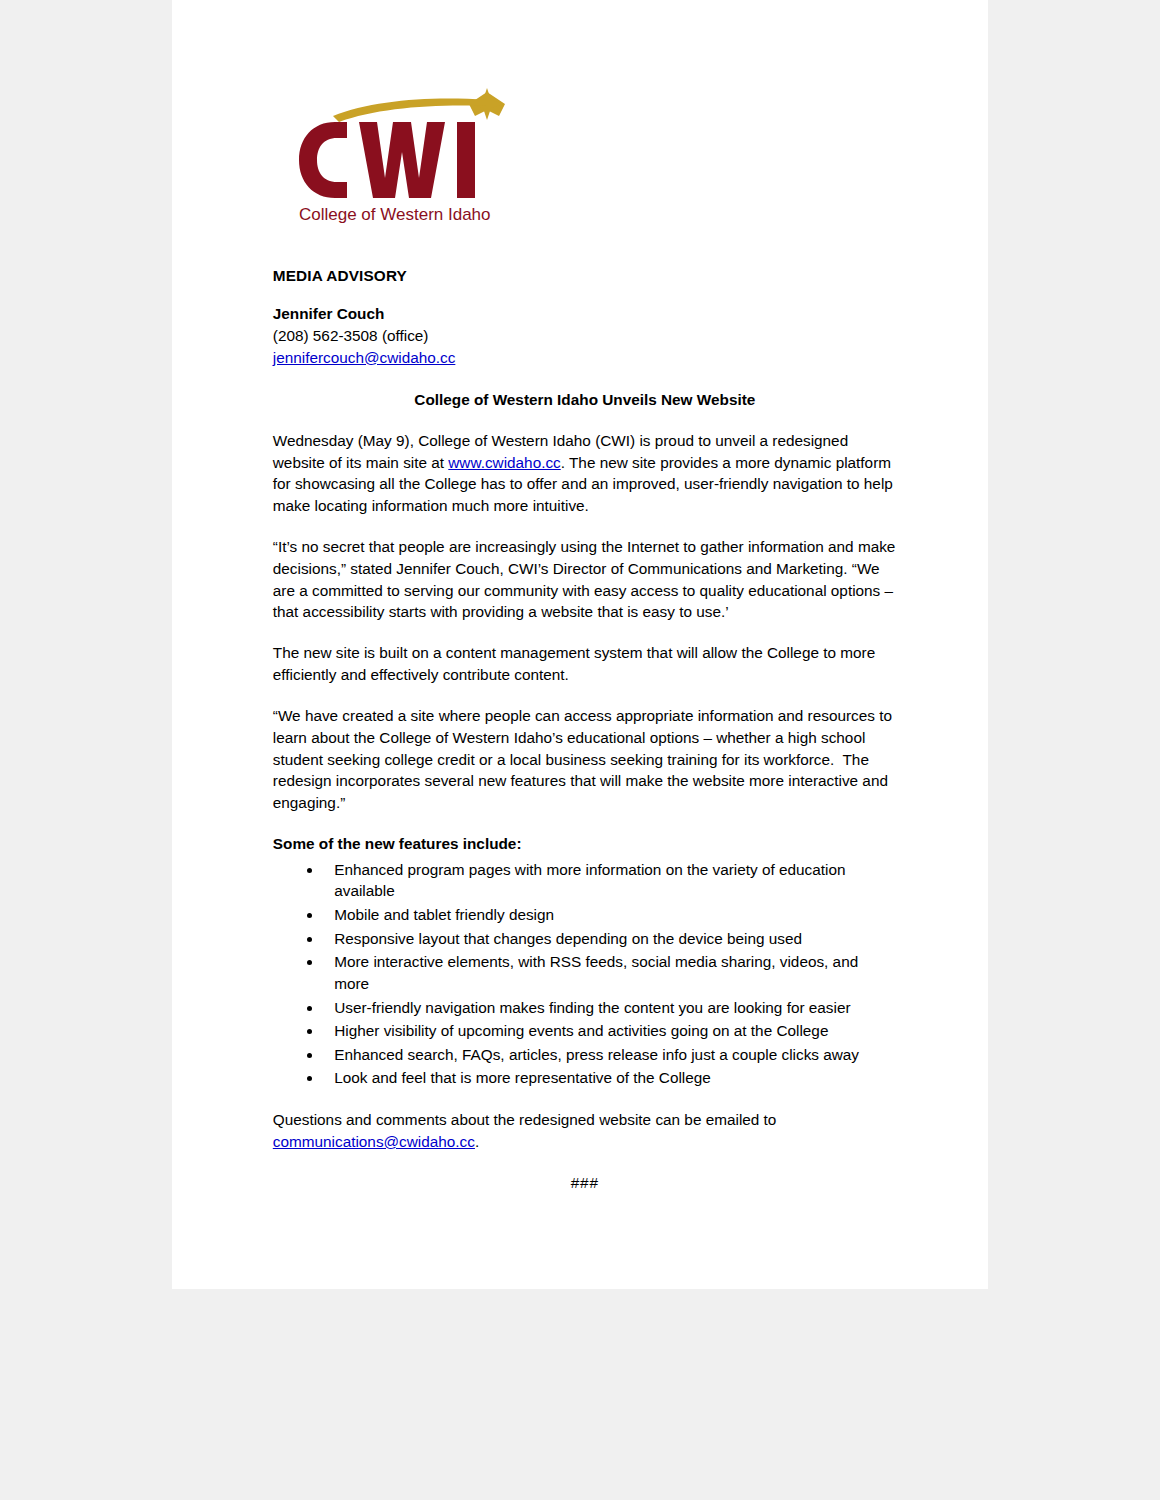College of Western Idaho
MEDIA ADVISORY
Jennifer Couch
(208) 562-3508 (office)
jennifercouch@cwidaho.cc
College of Western Idaho Unveils New Website
Wednesday (May 9), College of Western Idaho (CWI) is proud to unveil a redesigned website of its main site at www.cwidaho.cc. The new site provides a more dynamic platform for showcasing all the College has to offer and an improved, user-friendly navigation to help make locating information much more intuitive.
“It’s no secret that people are increasingly using the Internet to gather information and make decisions,” stated Jennifer Couch, CWI’s Director of Communications and Marketing. “We are a committed to serving our community with easy access to quality educational options – that accessibility starts with providing a website that is easy to use.’
The new site is built on a content management system that will allow the College to more efficiently and effectively contribute content.
“We have created a site where people can access appropriate information and resources to learn about the College of Western Idaho’s educational options – whether a high school student seeking college credit or a local business seeking training for its workforce. The redesign incorporates several new features that will make the website more interactive and engaging.”
Some of the new features include:
Enhanced program pages with more information on the variety of education available
Mobile and tablet friendly design
Responsive layout that changes depending on the device being used
More interactive elements, with RSS feeds, social media sharing, videos, and more
User-friendly navigation makes finding the content you are looking for easier
Higher visibility of upcoming events and activities going on at the College
Enhanced search, FAQs, articles, press release info just a couple clicks away
Look and feel that is more representative of the College
Questions and comments about the redesigned website can be emailed to communications@cwidaho.cc.
###